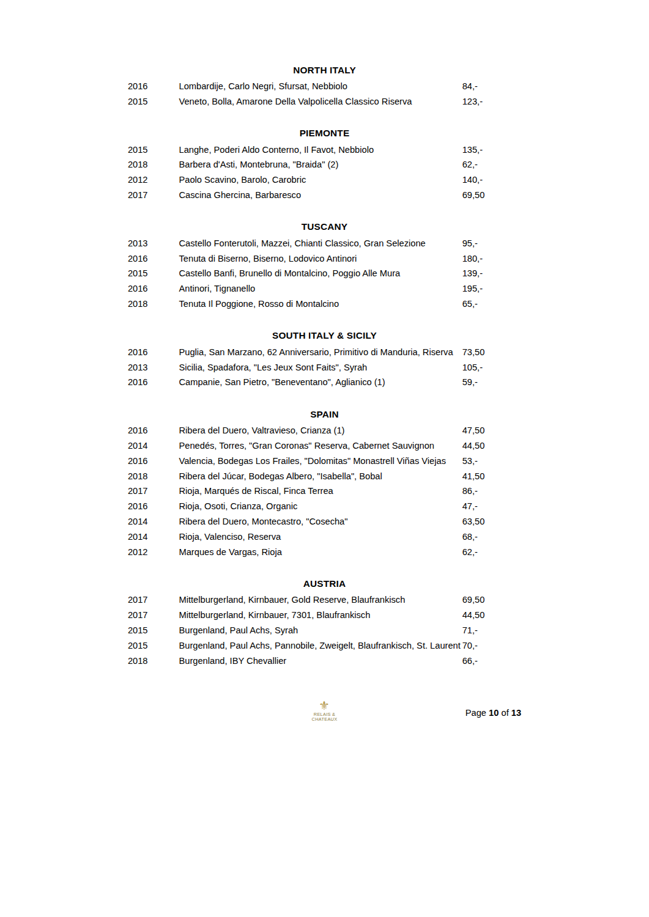NORTH ITALY
| 2016 | Lombardije, Carlo Negri, Sfursat, Nebbiolo | 84,- |
| 2015 | Veneto, Bolla, Amarone Della Valpolicella Classico Riserva | 123,- |
PIEMONTE
| 2015 | Langhe, Poderi Aldo Conterno, Il Favot, Nebbiolo | 135,- |
| 2018 | Barbera d'Asti, Montebruna, "Braida" (2) | 62,- |
| 2012 | Paolo Scavino, Barolo, Carobric | 140,- |
| 2017 | Cascina Ghercina, Barbaresco | 69,50 |
TUSCANY
| 2013 | Castello Fonterutoli, Mazzei, Chianti Classico, Gran Selezione | 95,- |
| 2016 | Tenuta di Biserno, Biserno, Lodovico Antinori | 180,- |
| 2015 | Castello Banfi, Brunello di Montalcino, Poggio Alle Mura | 139,- |
| 2016 | Antinori, Tignanello | 195,- |
| 2018 | Tenuta Il Poggione, Rosso di Montalcino | 65,- |
SOUTH ITALY & SICILY
| 2016 | Puglia, San Marzano, 62 Anniversario, Primitivo di Manduria, Riserva | 73,50 |
| 2013 | Sicilia, Spadafora, "Les Jeux Sont Faits", Syrah | 105,- |
| 2016 | Campanie, San Pietro, "Beneventano", Aglianico (1) | 59,- |
SPAIN
| 2016 | Ribera del Duero, Valtravieso, Crianza (1) | 47,50 |
| 2014 | Penedés, Torres, "Gran Coronas" Reserva, Cabernet Sauvignon | 44,50 |
| 2016 | Valencia, Bodegas Los Frailes, "Dolomitas" Monastrell Viñas Viejas | 53,- |
| 2018 | Ribera del Júcar, Bodegas Albero, "Isabella", Bobal | 41,50 |
| 2017 | Rioja, Marqués de Riscal, Finca Terrea | 86,- |
| 2016 | Rioja, Osoti, Crianza, Organic | 47,- |
| 2014 | Ribera del Duero, Montecastro, "Cosecha" | 63,50 |
| 2014 | Rioja, Valenciso, Reserva | 68,- |
| 2012 | Marques de Vargas, Rioja | 62,- |
AUSTRIA
| 2017 | Mittelburgerland, Kirnbauer, Gold Reserve, Blaufrankisch | 69,50 |
| 2017 | Mittelburgerland, Kirnbauer, 7301, Blaufrankisch | 44,50 |
| 2015 | Burgenland, Paul Achs, Syrah | 71,- |
| 2015 | Burgenland, Paul Achs, Pannobile, Zweigelt, Blaufrankisch, St. Laurent | 70,- |
| 2018 | Burgenland, IBY Chevallier | 66,- |
⚜ RELAIS &
CHATEAUX
Page 10 of 13